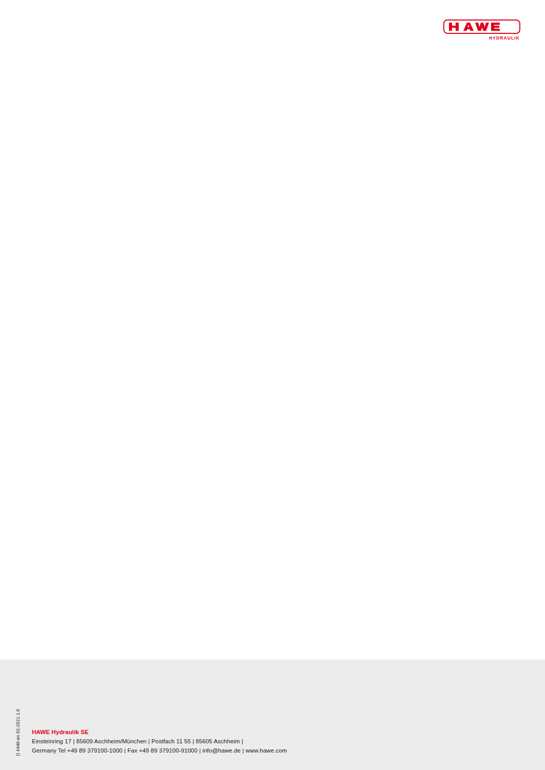HYDRAULIK
D 6440-en 02-2021-1.0
HAWE Hydraulik SE Einsteinring 17 | 85609 Aschheim/München | Postfach 11 55 | 85605 Aschheim | Germany Tel +49 89 379100-1000 | Fax +49 89 379100-91000 | info@hawe.de | www.hawe.com